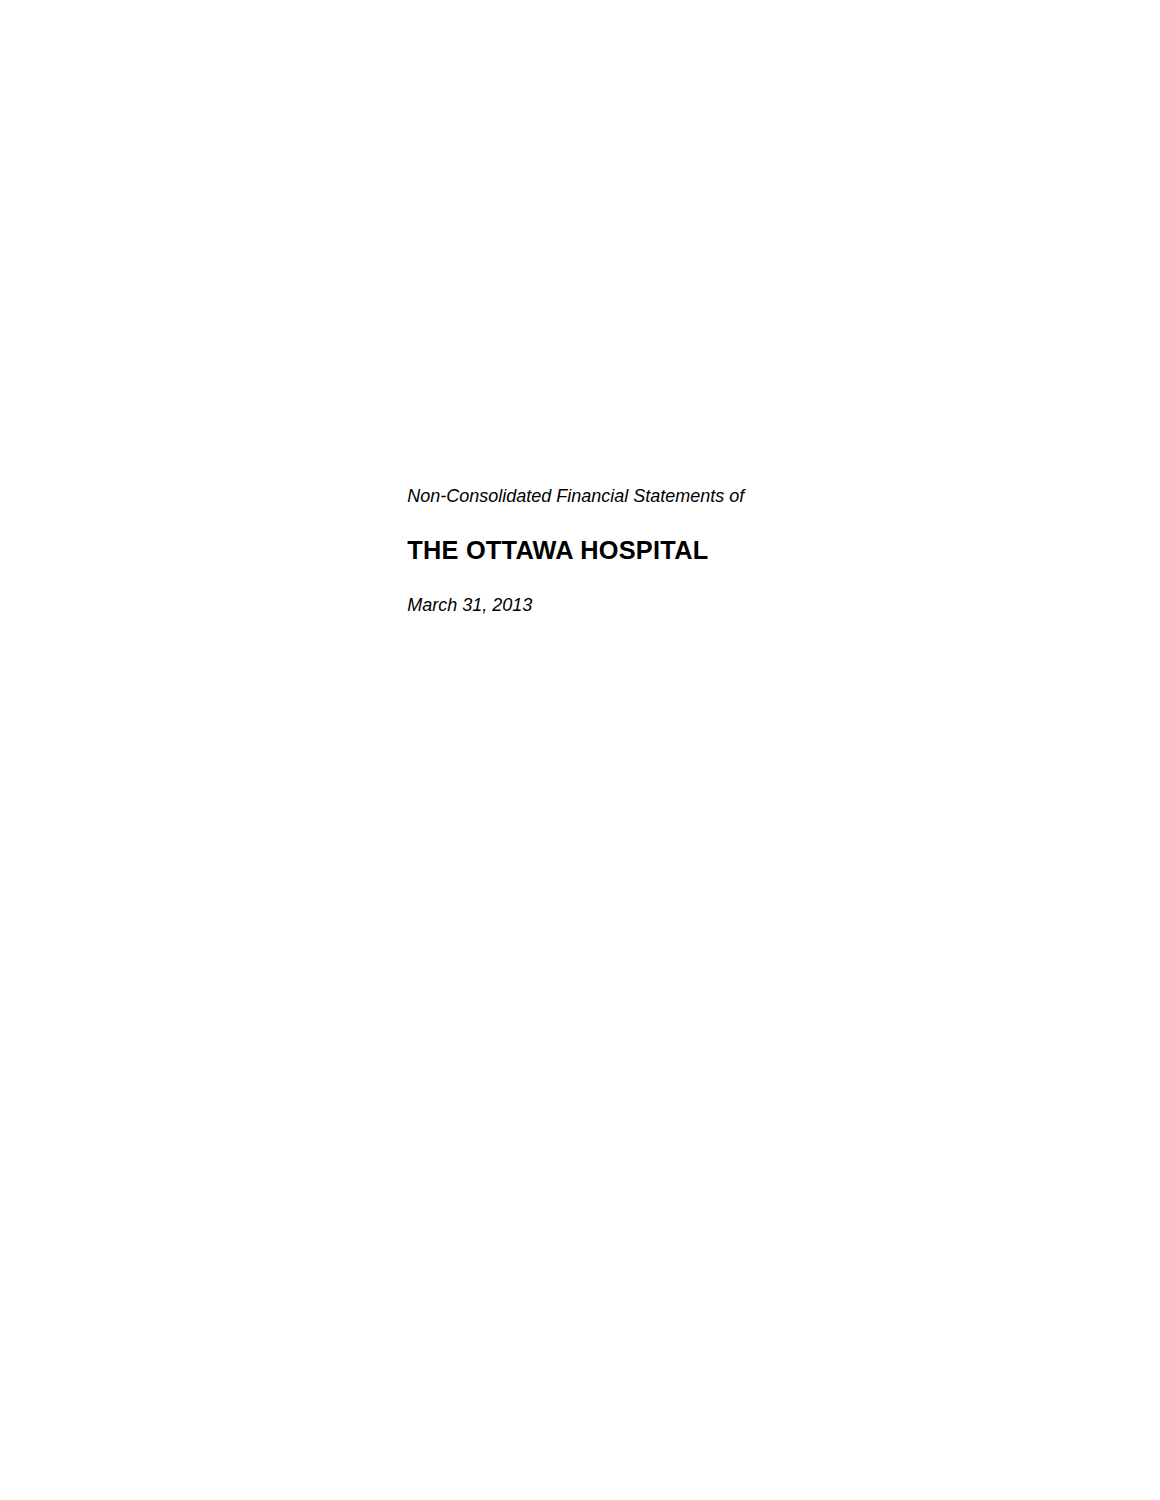Non-Consolidated Financial Statements of
THE OTTAWA HOSPITAL
March 31, 2013